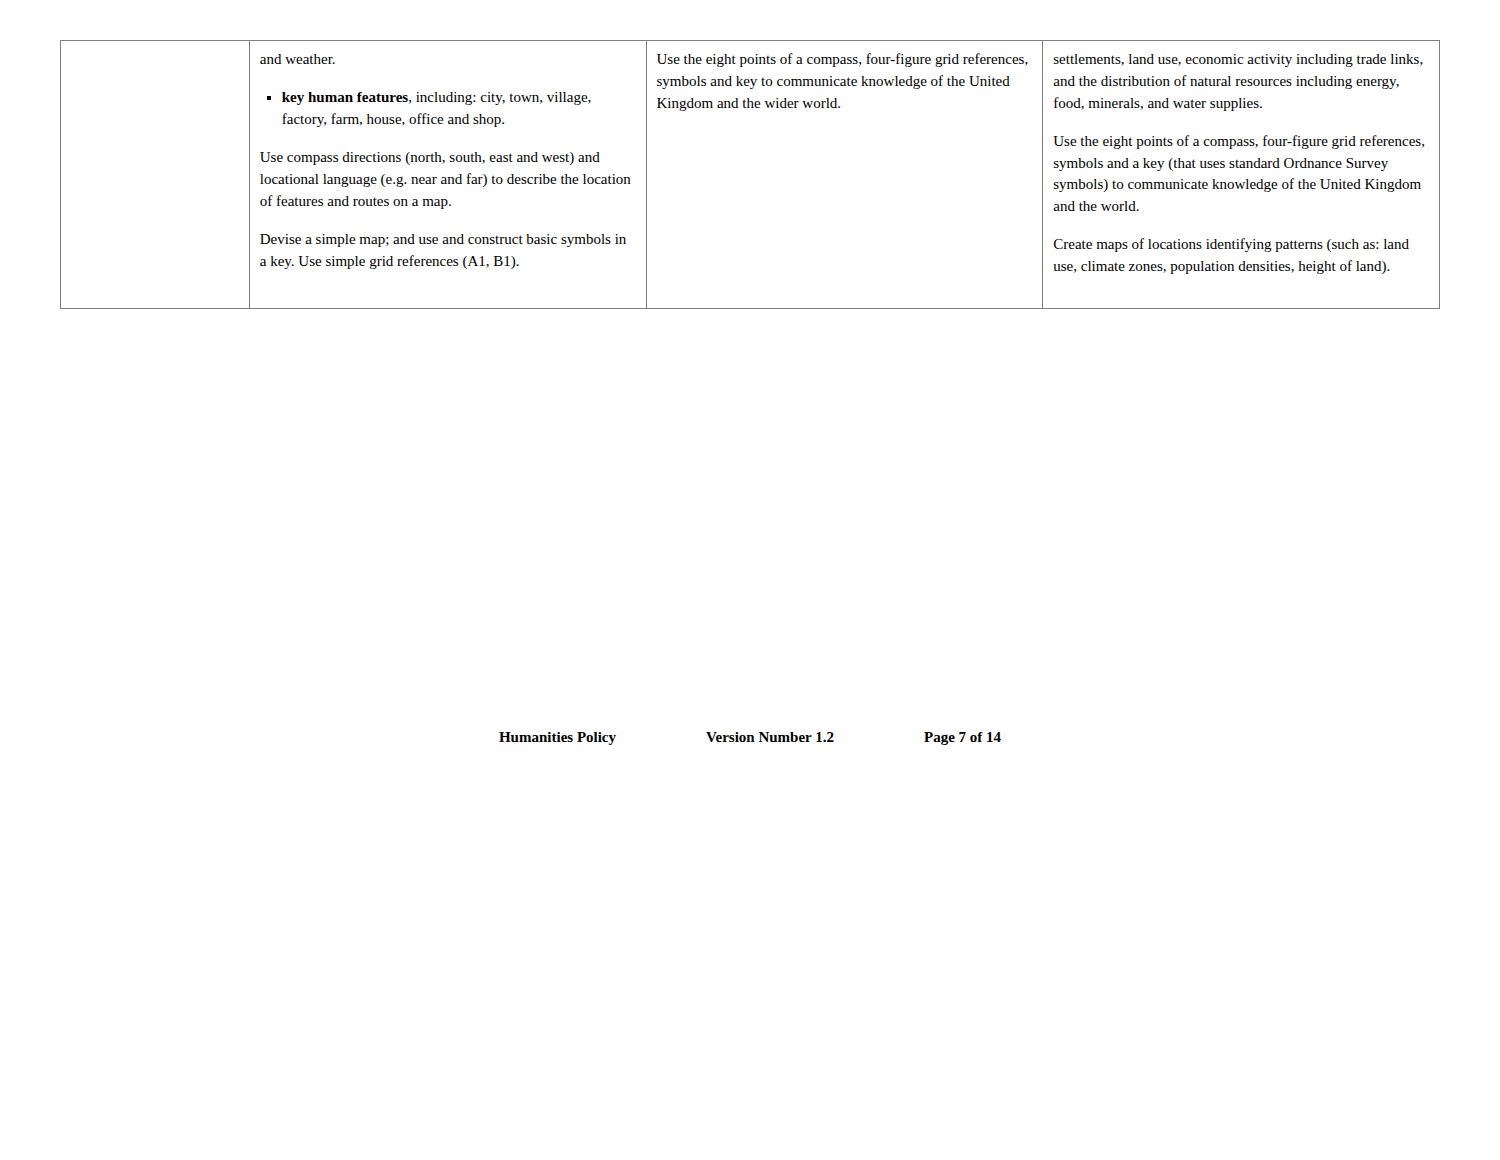| | and weather. key human features , including: city, town, village, factory, farm, house, office and shop. Use compass directions (north, south, east and west) and locational language (e.g. near and far) to describe the location of features and routes on a map. Devise a simple map; and use and construct basic symbols in a key. Use simple grid references (A1, B1). | Use the eight points of a compass, four-figure grid references, symbols and key to communicate knowledge of the United Kingdom and the wider world. | settlements, land use, economic activity including trade links, and the distribution of natural resources including energy, food, minerals, and water supplies. Use the eight points of a compass, four-figure grid references, symbols and a key (that uses standard Ordnance Survey symbols) to communicate knowledge of the United Kingdom and the world. Create maps of locations identifying patterns (such as: land use, climate zones, population densities, height of land). |
Humanities Policy Version Number 1.2 Page 7 of 14